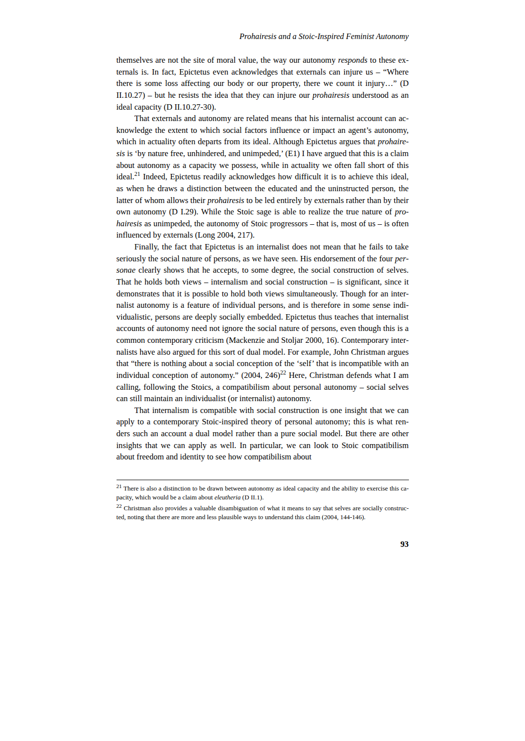Prohairesis and a Stoic-Inspired Feminist Autonomy
themselves are not the site of moral value, the way our autonomy responds to these externals is. In fact, Epictetus even acknowledges that externals can injure us – “Where there is some loss affecting our body or our property, there we count it injury…” (D II.10.27) – but he resists the idea that they can injure our prohairesis understood as an ideal capacity (D II.10.27-30).
That externals and autonomy are related means that his internalist account can acknowledge the extent to which social factors influence or impact an agent’s autonomy, which in actuality often departs from its ideal. Although Epictetus argues that prohairesis is ‘by nature free, unhindered, and unimpeded,’ (E1) I have argued that this is a claim about autonomy as a capacity we possess, while in actuality we often fall short of this ideal.21 Indeed, Epictetus readily acknowledges how difficult it is to achieve this ideal, as when he draws a distinction between the educated and the uninstructed person, the latter of whom allows their prohairesis to be led entirely by externals rather than by their own autonomy (D I.29). While the Stoic sage is able to realize the true nature of prohairesis as unimpeded, the autonomy of Stoic progressors – that is, most of us – is often influenced by externals (Long 2004, 217).
Finally, the fact that Epictetus is an internalist does not mean that he fails to take seriously the social nature of persons, as we have seen. His endorsement of the four personae clearly shows that he accepts, to some degree, the social construction of selves. That he holds both views – internalism and social construction – is significant, since it demonstrates that it is possible to hold both views simultaneously. Though for an internalist autonomy is a feature of individual persons, and is therefore in some sense individualistic, persons are deeply socially embedded. Epictetus thus teaches that internalist accounts of autonomy need not ignore the social nature of persons, even though this is a common contemporary criticism (Mackenzie and Stoljar 2000, 16). Contemporary internalists have also argued for this sort of dual model. For example, John Christman argues that “there is nothing about a social conception of the ‘self’ that is incompatible with an individual conception of autonomy.” (2004, 246)22 Here, Christman defends what I am calling, following the Stoics, a compatibilism about personal autonomy – social selves can still maintain an individualist (or internalist) autonomy.
That internalism is compatible with social construction is one insight that we can apply to a contemporary Stoic-inspired theory of personal autonomy; this is what renders such an account a dual model rather than a pure social model. But there are other insights that we can apply as well. In particular, we can look to Stoic compatibilism about freedom and identity to see how compatibilism about
21 There is also a distinction to be drawn between autonomy as ideal capacity and the ability to exercise this capacity, which would be a claim about eleutheria (D II.1).
22 Christman also provides a valuable disambiguation of what it means to say that selves are socially constructed, noting that there are more and less plausible ways to understand this claim (2004, 144-146).
93